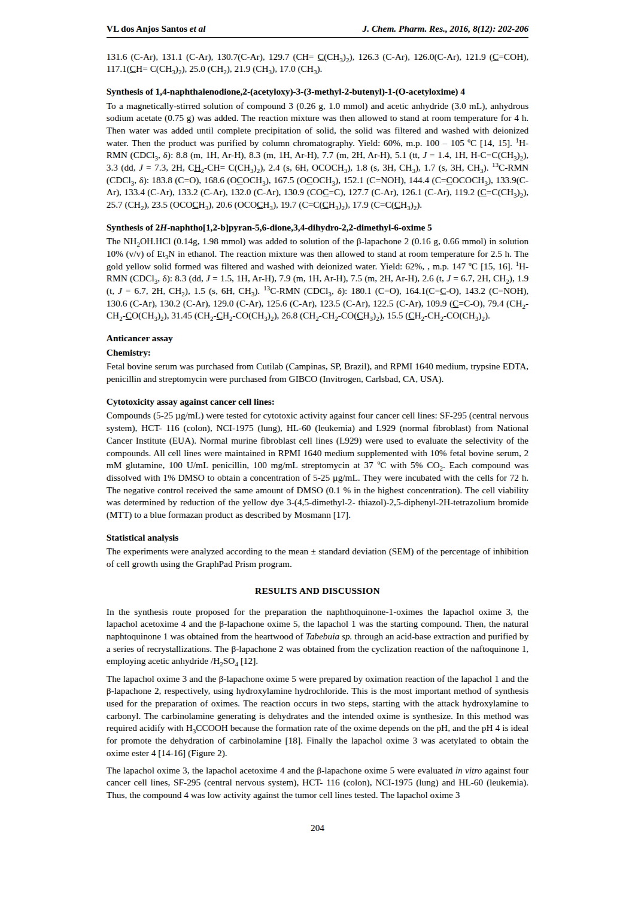VL dos Anjos Santos et al J. Chem. Pharm. Res., 2016, 8(12): 202-206
131.6 (C-Ar), 131.1 (C-Ar), 130.7(C-Ar), 129.7 (CH= C(CH3)2), 126.3 (C-Ar), 126.0(C-Ar), 121.9 (C=COH), 117.1(CH= C(CH3)2), 25.0 (CH2), 21.9 (CH3), 17.0 (CH3).
Synthesis of 1,4-naphthalenodione,2-(acetyloxy)-3-(3-methyl-2-butenyl)-1-(O-acetyloxime) 4
To a magnetically-stirred solution of compound 3 (0.26 g, 1.0 mmol) and acetic anhydride (3.0 mL), anhydrous sodium acetate (0.75 g) was added. The reaction mixture was then allowed to stand at room temperature for 4 h. Then water was added until complete precipitation of solid, the solid was filtered and washed with deionized water. Then the product was purified by column chromatography. Yield: 60%, m.p. 100 – 105 ºC [14, 15]. 1H-RMN (CDCl3, δ): 8.8 (m, 1H, Ar-H), 8.3 (m, 1H, Ar-H), 7.7 (m, 2H, Ar-H), 5.1 (tt, J = 1.4, 1H, H-C=C(CH3)2), 3.3 (dd, J = 7.3, 2H, CH2-CH= C(CH3)2), 2.4 (s, 6H, OCOCH3), 1.8 (s, 3H, CH3), 1.7 (s, 3H, CH3). 13C-RMN (CDCl3, δ): 183.8 (C=O), 168.6 (OCOCH3), 167.5 (OCOCH3), 152.1 (C=NOH), 144.4 (C=COCOCH3), 133.9(C-Ar), 133.4 (C-Ar), 133.2 (C-Ar), 132.0 (C-Ar), 130.9 (COC=C), 127.7 (C-Ar), 126.1 (C-Ar), 119.2 (C=C(CH3)2), 25.7 (CH2), 23.5 (OCOCH3), 20.6 (OCOCH3), 19.7 (C=C(CH3)2), 17.9 (C=C(CH3)2).
Synthesis of 2H-naphtho[1,2-b]pyran-5,6-dione,3,4-dihydro-2,2-dimethyl-6-oxime 5
The NH2OH.HCl (0.14g, 1.98 mmol) was added to solution of the β-lapachone 2 (0.16 g, 0.66 mmol) in solution 10% (v/v) of Et3N in ethanol. The reaction mixture was then allowed to stand at room temperature for 2.5 h. The gold yellow solid formed was filtered and washed with deionized water. Yield: 62%, , m.p. 147 ºC [15, 16]. 1H-RMN (CDCl3, δ): 8.3 (dd, J = 1.5, 1H, Ar-H), 7.9 (m, 1H, Ar-H), 7.5 (m, 2H, Ar-H), 2.6 (t, J = 6.7, 2H, CH2), 1.9 (t, J = 6.7, 2H, CH2), 1.5 (s, 6H, CH3). 13C-RMN (CDCl3, δ): 180.1 (C=O), 164.1(C=C-O), 143.2 (C=NOH), 130.6 (C-Ar), 130.2 (C-Ar), 129.0 (C-Ar), 125.6 (C-Ar), 123.5 (C-Ar), 122.5 (C-Ar), 109.9 (C=C-O), 79.4 (CH2-CH2-CO(CH3)2), 31.45 (CH2-CH2-CO(CH3)2), 26.8 (CH2-CH2-CO(CH3)2), 15.5 (CH2-CH2-CO(CH3)2).
Anticancer assay
Chemistry:
Fetal bovine serum was purchased from Cutilab (Campinas, SP, Brazil), and RPMI 1640 medium, trypsine EDTA, penicillin and streptomycin were purchased from GIBCO (Invitrogen, Carlsbad, CA, USA).
Cytotoxicity assay against cancer cell lines:
Compounds (5-25 µg/mL) were tested for cytotoxic activity against four cancer cell lines: SF-295 (central nervous system), HCT- 116 (colon), NCI-1975 (lung), HL-60 (leukemia) and L929 (normal fibroblast) from National Cancer Institute (EUA). Normal murine fibroblast cell lines (L929) were used to evaluate the selectivity of the compounds. All cell lines were maintained in RPMI 1640 medium supplemented with 10% fetal bovine serum, 2 mM glutamine, 100 U/mL penicillin, 100 mg/mL streptomycin at 37 ºC with 5% CO2. Each compound was dissolved with 1% DMSO to obtain a concentration of 5-25 µg/mL. They were incubated with the cells for 72 h. The negative control received the same amount of DMSO (0.1 % in the highest concentration). The cell viability was determined by reduction of the yellow dye 3-(4,5-dimethyl-2- thiazol)-2,5-diphenyl-2H-tetrazolium bromide (MTT) to a blue formazan product as described by Mosmann [17].
Statistical analysis
The experiments were analyzed according to the mean ± standard deviation (SEM) of the percentage of inhibition of cell growth using the GraphPad Prism program.
RESULTS AND DISCUSSION
In the synthesis route proposed for the preparation the naphthoquinone-1-oximes the lapachol oxime 3, the lapachol acetoxime 4 and the β-lapachone oxime 5, the lapachol 1 was the starting compound. Then, the natural naphtoquinone 1 was obtained from the heartwood of Tabebuia sp. through an acid-base extraction and purified by a series of recrystallizations. The β-lapachone 2 was obtained from the cyclization reaction of the naftoquinone 1, employing acetic anhydride /H2SO4 [12].
The lapachol oxime 3 and the β-lapachone oxime 5 were prepared by oximation reaction of the lapachol 1 and the β-lapachone 2, respectively, using hydroxylamine hydrochloride. This is the most important method of synthesis used for the preparation of oximes. The reaction occurs in two steps, starting with the attack hydroxylamine to carbonyl. The carbinolamine generating is dehydrates and the intended oxime is synthesize. In this method was required acidify with H3CCOOH because the formation rate of the oxime depends on the pH, and the pH 4 is ideal for promote the dehydration of carbinolamine [18]. Finally the lapachol oxime 3 was acetylated to obtain the oxime ester 4 [14-16] (Figure 2).
The lapachol oxime 3, the lapachol acetoxime 4 and the β-lapachone oxime 5 were evaluated in vitro against four cancer cell lines, SF-295 (central nervous system), HCT- 116 (colon), NCI-1975 (lung) and HL-60 (leukemia). Thus, the compound 4 was low activity against the tumor cell lines tested. The lapachol oxime 3
204